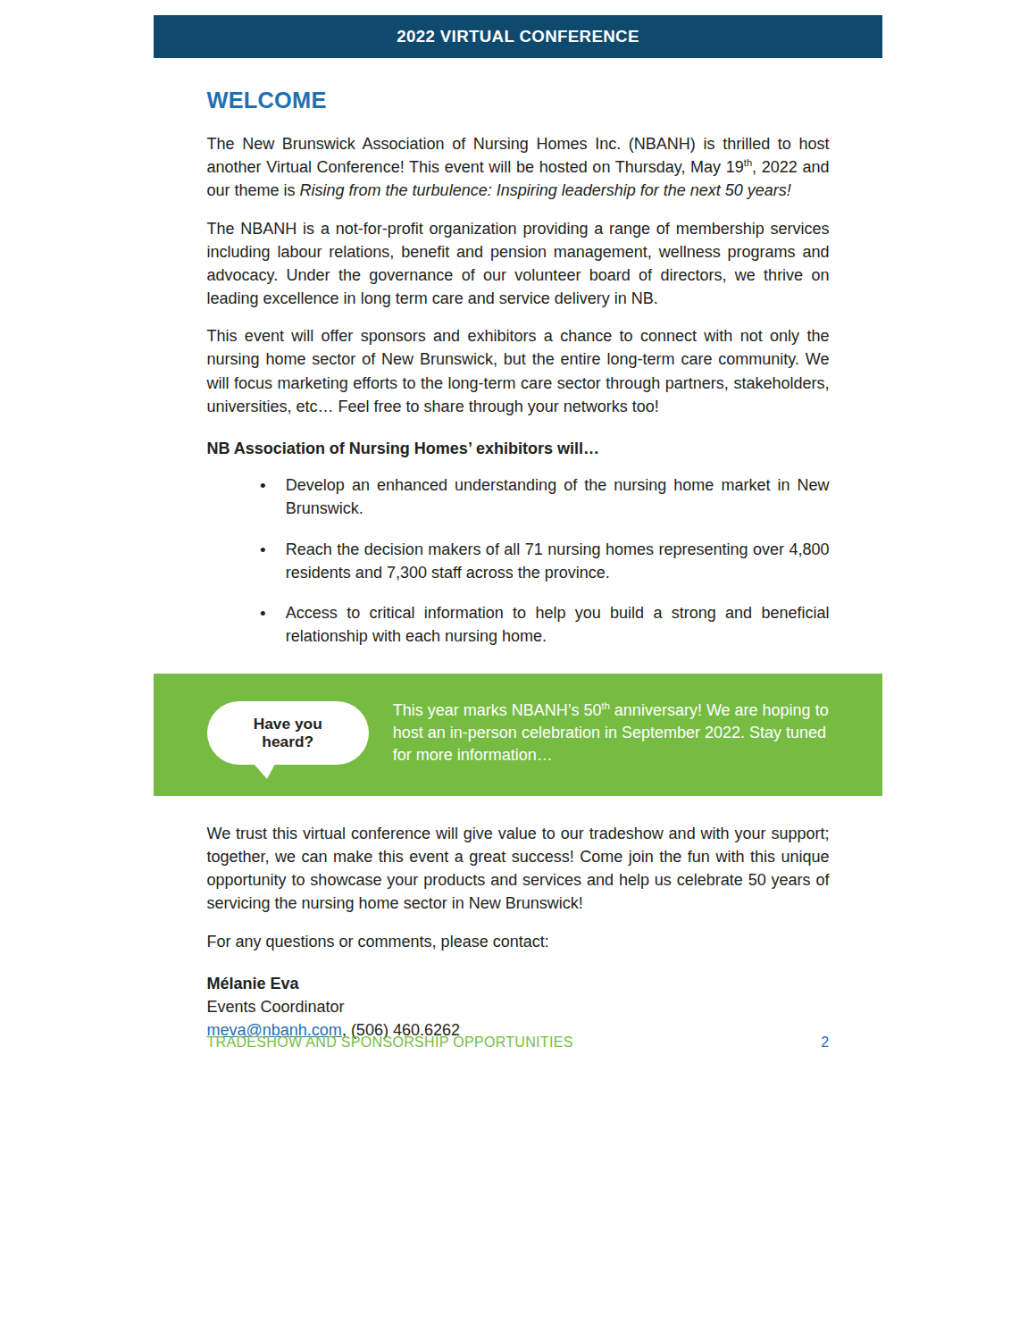2022 VIRTUAL CONFERENCE
WELCOME
The New Brunswick Association of Nursing Homes Inc. (NBANH) is thrilled to host another Virtual Conference! This event will be hosted on Thursday, May 19th, 2022 and our theme is Rising from the turbulence: Inspiring leadership for the next 50 years!
The NBANH is a not-for-profit organization providing a range of membership services including labour relations, benefit and pension management, wellness programs and advocacy. Under the governance of our volunteer board of directors, we thrive on leading excellence in long term care and service delivery in NB.
This event will offer sponsors and exhibitors a chance to connect with not only the nursing home sector of New Brunswick, but the entire long-term care community. We will focus marketing efforts to the long-term care sector through partners, stakeholders, universities, etc… Feel free to share through your networks too!
NB Association of Nursing Homes’ exhibitors will…
Develop an enhanced understanding of the nursing home market in New Brunswick.
Reach the decision makers of all 71 nursing homes representing over 4,800 residents and 7,300 staff across the province.
Access to critical information to help you build a strong and beneficial relationship with each nursing home.
Have you
heard?
This year marks NBANH’s 50th anniversary! We are hoping to host an in-person celebration in September 2022. Stay tuned for more information…
We trust this virtual conference will give value to our tradeshow and with your support; together, we can make this event a great success! Come join the fun with this unique opportunity to showcase your products and services and help us celebrate 50 years of servicing the nursing home sector in New Brunswick!
For any questions or comments, please contact:
Mélanie Eva
Events Coordinator
meva@nbanh.com, (506) 460.6262
TRADESHOW AND SPONSORSHIP OPPORTUNITIES
2